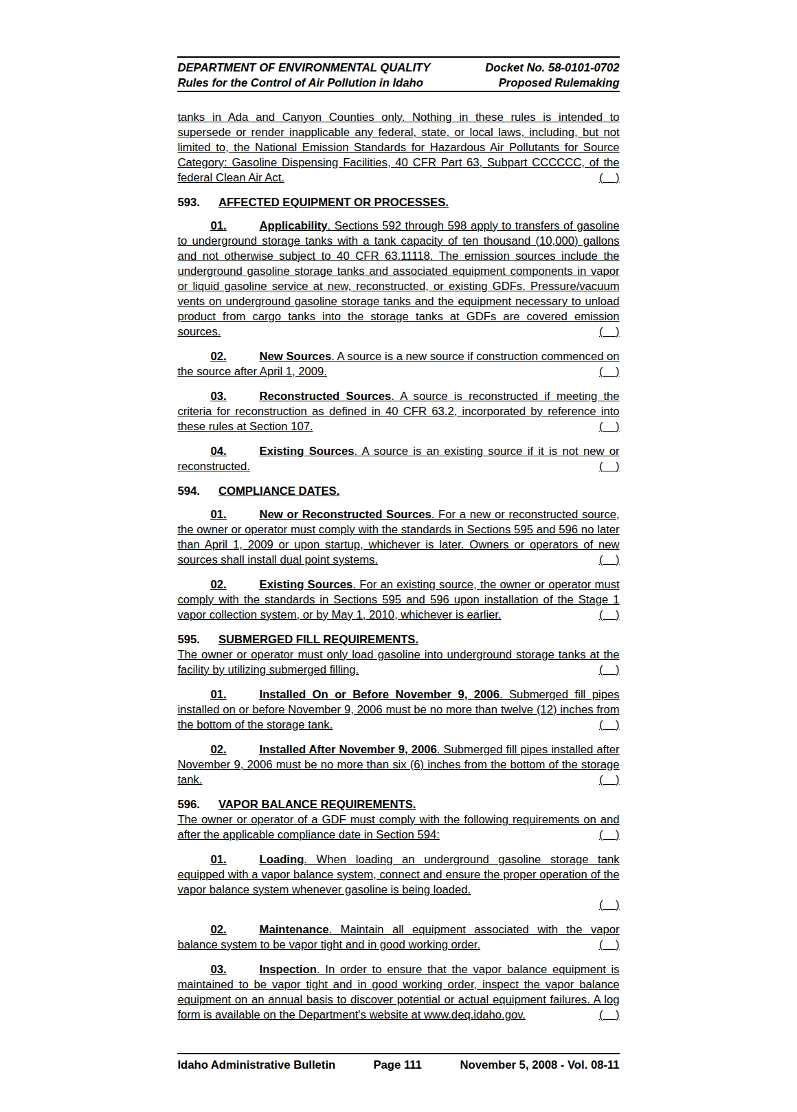| DEPARTMENT OF ENVIRONMENTAL QUALITY | Docket No. 58-0101-0702 |
| Rules for the Control of Air Pollution in Idaho | Proposed Rulemaking |
tanks in Ada and Canyon Counties only. Nothing in these rules is intended to supersede or render inapplicable any federal, state, or local laws, including, but not limited to, the National Emission Standards for Hazardous Air Pollutants for Source Category: Gasoline Dispensing Facilities, 40 CFR Part 63, Subpart CCCCCC, of the federal Clean Air Act.( )
593. AFFECTED EQUIPMENT OR PROCESSES.
01. Applicability. Sections 592 through 598 apply to transfers of gasoline to underground storage tanks with a tank capacity of ten thousand (10,000) gallons and not otherwise subject to 40 CFR 63.11118. The emission sources include the underground gasoline storage tanks and associated equipment components in vapor or liquid gasoline service at new, reconstructed, or existing GDFs. Pressure/vacuum vents on underground gasoline storage tanks and the equipment necessary to unload product from cargo tanks into the storage tanks at GDFs are covered emission sources.( )
02. New Sources. A source is a new source if construction commenced on the source after April 1, 2009.( )
03. Reconstructed Sources. A source is reconstructed if meeting the criteria for reconstruction as defined in 40 CFR 63.2, incorporated by reference into these rules at Section 107.( )
04. Existing Sources. A source is an existing source if it is not new or reconstructed.( )
594. COMPLIANCE DATES.
01. New or Reconstructed Sources. For a new or reconstructed source, the owner or operator must comply with the standards in Sections 595 and 596 no later than April 1, 2009 or upon startup, whichever is later. Owners or operators of new sources shall install dual point systems.( )
02. Existing Sources. For an existing source, the owner or operator must comply with the standards in Sections 595 and 596 upon installation of the Stage 1 vapor collection system, or by May 1, 2010, whichever is earlier.( )
595. SUBMERGED FILL REQUIREMENTS.
The owner or operator must only load gasoline into underground storage tanks at the facility by utilizing submerged filling.( )
01. Installed On or Before November 9, 2006. Submerged fill pipes installed on or before November 9, 2006 must be no more than twelve (12) inches from the bottom of the storage tank.( )
02. Installed After November 9, 2006. Submerged fill pipes installed after November 9, 2006 must be no more than six (6) inches from the bottom of the storage tank.( )
596. VAPOR BALANCE REQUIREMENTS.
The owner or operator of a GDF must comply with the following requirements on and after the applicable compliance date in Section 594:( )
01. Loading. When loading an underground gasoline storage tank equipped with a vapor balance system, connect and ensure the proper operation of the vapor balance system whenever gasoline is being loaded.
( )
02. Maintenance. Maintain all equipment associated with the vapor balance system to be vapor tight and in good working order.( )
03. Inspection. In order to ensure that the vapor balance equipment is maintained to be vapor tight and in good working order, inspect the vapor balance equipment on an annual basis to discover potential or actual equipment failures. A log form is available on the Department's website at www.deq.idaho.gov.( )
| Idaho Administrative Bulletin | Page 111 | November 5, 2008 - Vol. 08-11 |